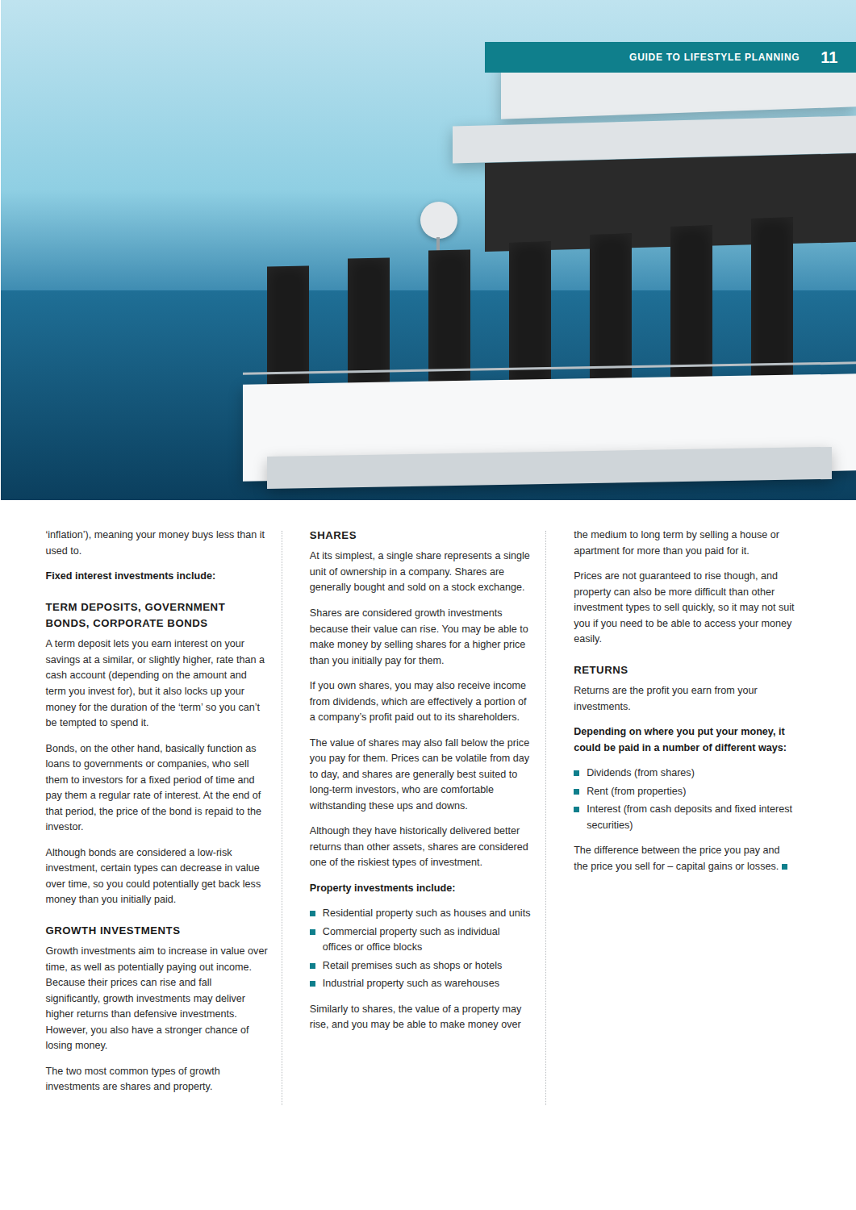Guide to Lifestyle Planning 11
‘inflation’), meaning your money buys less than it used to.
Fixed interest investments include:
Term deposits, government bonds, corporate bonds
A term deposit lets you earn interest on your savings at a similar, or slightly higher, rate than a cash account (depending on the amount and term you invest for), but it also locks up your money for the duration of the ‘term’ so you can’t be tempted to spend it.
Bonds, on the other hand, basically function as loans to governments or companies, who sell them to investors for a fixed period of time and pay them a regular rate of interest. At the end of that period, the price of the bond is repaid to the investor.
Although bonds are considered a low-risk investment, certain types can decrease in value over time, so you could potentially get back less money than you initially paid.
Growth investments
Growth investments aim to increase in value over time, as well as potentially paying out income. Because their prices can rise and fall significantly, growth investments may deliver higher returns than defensive investments. However, you also have a stronger chance of losing money.
The two most common types of growth investments are shares and property.
Shares
At its simplest, a single share represents a single unit of ownership in a company. Shares are generally bought and sold on a stock exchange.
Shares are considered growth investments because their value can rise. You may be able to make money by selling shares for a higher price than you initially pay for them.
If you own shares, you may also receive income from dividends, which are effectively a portion of a company’s profit paid out to its shareholders.
The value of shares may also fall below the price you pay for them. Prices can be volatile from day to day, and shares are generally best suited to long-term investors, who are comfortable withstanding these ups and downs.
Although they have historically delivered better returns than other assets, shares are considered one of the riskiest types of investment.
Property investments include:
Residential property such as houses and units
Commercial property such as individual offices or office blocks
Retail premises such as shops or hotels
Industrial property such as warehouses
Similarly to shares, the value of a property may rise, and you may be able to make money over
the medium to long term by selling a house or apartment for more than you paid for it.
Prices are not guaranteed to rise though, and property can also be more difficult than other investment types to sell quickly, so it may not suit you if you need to be able to access your money easily.
Returns
Returns are the profit you earn from your investments.
Depending on where you put your money, it could be paid in a number of different ways:
Dividends (from shares)
Rent (from properties)
Interest (from cash deposits and fixed interest securities)
The difference between the price you pay and the price you sell for – capital gains or losses.